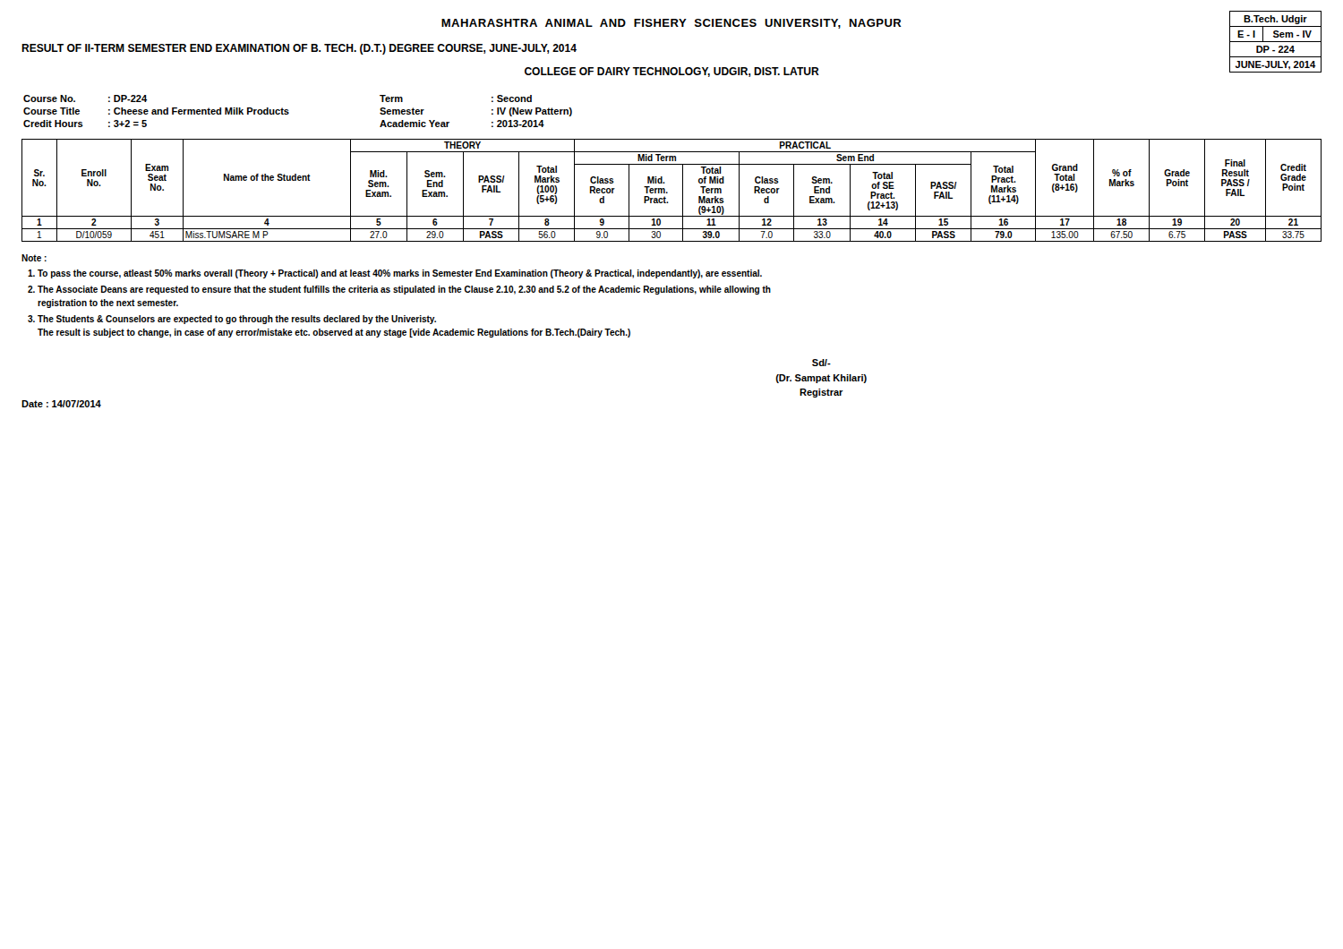| B.Tech. Udgir |
| E - I | Sem - IV |
| DP - 224 |
| JUNE-JULY, 2014 |
MAHARASHTRA ANIMAL AND FISHERY SCIENCES UNIVERSITY, NAGPUR
RESULT OF II-TERM SEMESTER END EXAMINATION OF B. TECH. (D.T.) DEGREE COURSE, JUNE-JULY, 2014
COLLEGE OF DAIRY TECHNOLOGY, UDGIR, DIST. LATUR
| Course No. | : DP-224 | Term | : Second |
| Course Title | : Cheese and Fermented Milk Products | Semester | : IV (New Pattern) |
| Credit Hours | : 3+2 = 5 | Academic Year | : 2013-2014 |
| Sr. No. | Enroll No. | Exam Seat No. | Name of the Student | THEORY | PRACTICAL | Grand Total (8+16) | % of Marks | Grade Point | Final Result PASS / FAIL | Credit Grade Point |
| --- | --- | --- | --- | --- | --- | --- | --- | --- | --- | --- |
| Mid. Sem. Exam. | Sem. End Exam. | PASS/ FAIL | Total Marks (100) (5+6) | Mid Term | Sem End | Total Pract. Marks (11+14) |
| Class Recor d | Mid. Term. Pract. | Total of Mid Term Marks (9+10) | Class Recor d | Sem. End Exam. | Total of SE Pract. (12+13) | PASS/ FAIL |
| 1 | 2 | 3 | 4 | 5 | 6 | 7 | 8 | 9 | 10 | 11 | 12 | 13 | 14 | 15 | 16 | 17 | 18 | 19 | 20 | 21 |
| 1 | D/10/059 | 451 | Miss.TUMSARE M P | 27.0 | 29.0 | PASS | 56.0 | 9.0 | 30 | 39.0 | 7.0 | 33.0 | 40.0 | PASS | 79.0 | 135.00 | 67.50 | 6.75 | PASS | 33.75 |
Note :
To pass the course, atleast 50% marks overall (Theory + Practical) and at least 40% marks in Semester End Examination (Theory & Practical, independantly), are essential.
The Associate Deans are requested to ensure that the student fulfills the criteria as stipulated in the Clause 2.10, 2.30 and 5.2 of the Academic Regulations, while allowing th registration to the next semester.
The Students & Counselors are expected to go through the results declared by the Univeristy. The result is subject to change, in case of any error/mistake etc. observed at any stage [vide Academic Regulations for B.Tech.(Dairy Tech.)
Sd/-
(Dr. Sampat Khilari)
Registrar
Date : 14/07/2014